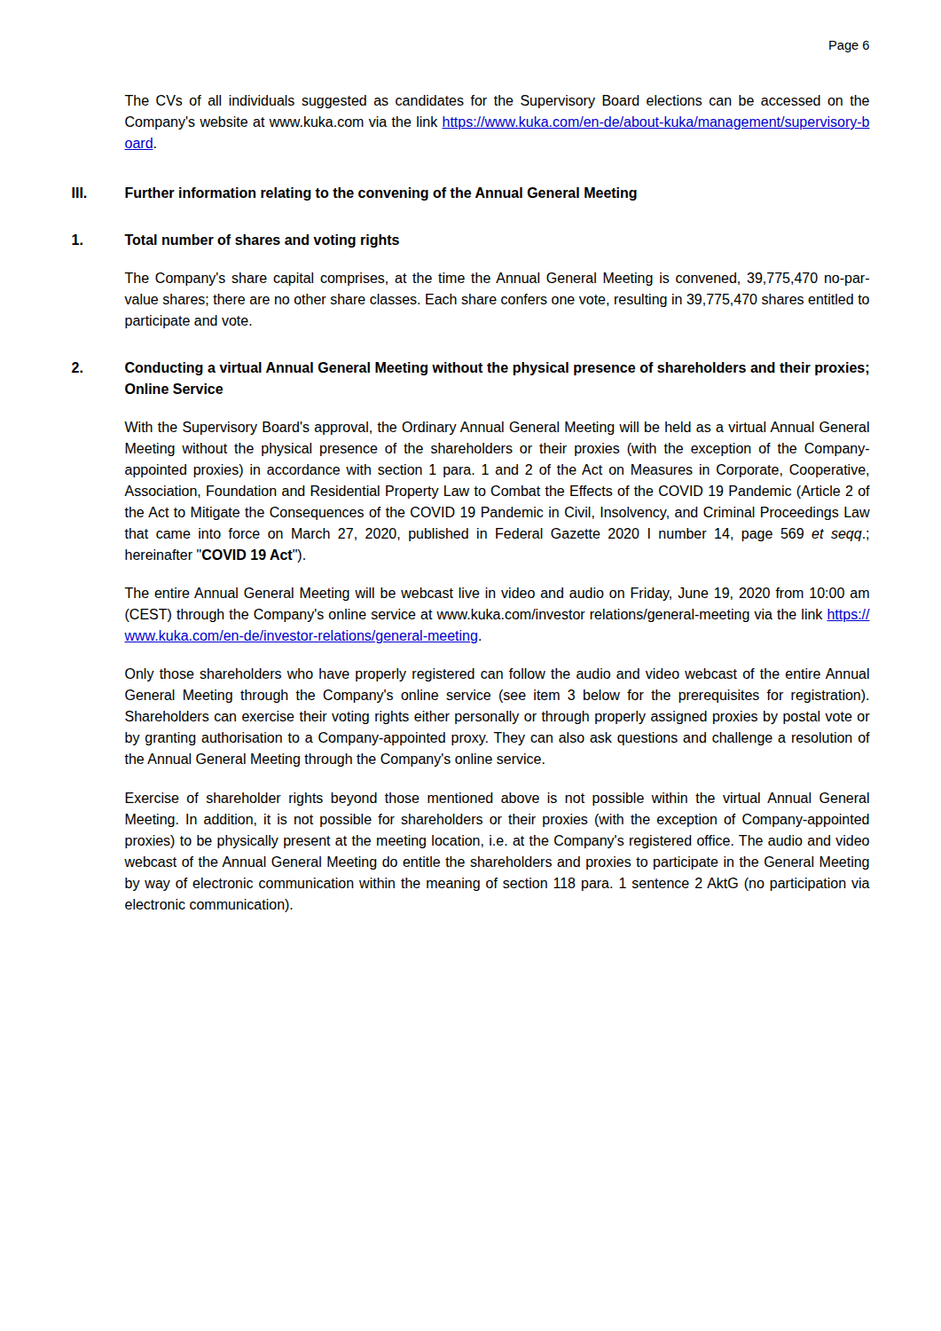Page 6
The CVs of all individuals suggested as candidates for the Supervisory Board elections can be accessed on the Company's website at www.kuka.com via the link https://www.kuka.com/en-de/about-kuka/management/supervisory-board.
III.
Further information relating to the convening of the Annual General Meeting
1.
Total number of shares and voting rights
The Company's share capital comprises, at the time the Annual General Meeting is convened, 39,775,470 no-par-value shares; there are no other share classes. Each share confers one vote, resulting in 39,775,470 shares entitled to participate and vote.
2.
Conducting a virtual Annual General Meeting without the physical presence of shareholders and their proxies; Online Service
With the Supervisory Board's approval, the Ordinary Annual General Meeting will be held as a virtual Annual General Meeting without the physical presence of the shareholders or their proxies (with the exception of the Company-appointed proxies) in accordance with section 1 para. 1 and 2 of the Act on Measures in Corporate, Cooperative, Association, Foundation and Residential Property Law to Combat the Effects of the COVID 19 Pandemic (Article 2 of the Act to Mitigate the Consequences of the COVID 19 Pandemic in Civil, Insolvency, and Criminal Proceedings Law that came into force on March 27, 2020, published in Federal Gazette 2020 I number 14, page 569 et seqq.; hereinafter "COVID 19 Act").
The entire Annual General Meeting will be webcast live in video and audio on Friday, June 19, 2020 from 10:00 am (CEST) through the Company's online service at www.kuka.com/investor relations/general-meeting via the link https://www.kuka.com/en-de/investor-relations/general-meeting.
Only those shareholders who have properly registered can follow the audio and video webcast of the entire Annual General Meeting through the Company's online service (see item 3 below for the prerequisites for registration). Shareholders can exercise their voting rights either personally or through properly assigned proxies by postal vote or by granting authorisation to a Company-appointed proxy. They can also ask questions and challenge a resolution of the Annual General Meeting through the Company's online service.
Exercise of shareholder rights beyond those mentioned above is not possible within the virtual Annual General Meeting. In addition, it is not possible for shareholders or their proxies (with the exception of Company-appointed proxies) to be physically present at the meeting location, i.e. at the Company's registered office. The audio and video webcast of the Annual General Meeting do entitle the shareholders and proxies to participate in the General Meeting by way of electronic communication within the meaning of section 118 para. 1 sentence 2 AktG (no participation via electronic communication).